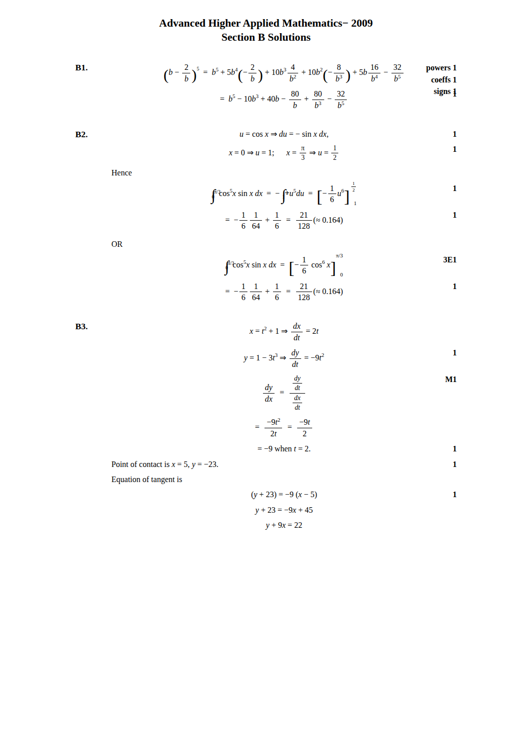Advanced Higher Applied Mathematics− 2009 Section B Solutions
B1.
(b − 2 b)5 = b5 + 5b4(−2 b) + 10b34 b2 + 10b2(−8 b3) + 5b 16 b4 − 32 b5
powers 1
coeffs 1
signs 1
= b5 − 10b3 + 40b − 80 b + 80 b3 − 32 b5
1
B2.
u = cos x ⇒ du = − sin x dx,
1
x = 0 ⇒ u = 1; x = π 3 ⇒ u = 12
1
Hence
∫π/30 cos5x sin x dx = − ∫121 u5du = [−16 u6] 121
1
= −16164 + 16 = 21128(≈ 0.164)
1
OR
∫π/30 cos5x sin x dx = [−16 cos6 x] π/30
3E1
= −16164 + 16 = 21128(≈ 0.164)
1
B3.
x = t2 + 1 ⇒ dx dt = 2t
y = 1 − 3t3 ⇒ dy dt = −9t2
1
dy dx = dy dt dx dt
M1
= −9t22t = −9t 2
= −9 when t = 2.
1
Point of contact is x = 5, y = −23.
1
Equation of tangent is
(y + 23) = −9 (x − 5)
1
y + 23 = −9x + 45
y + 9x = 22